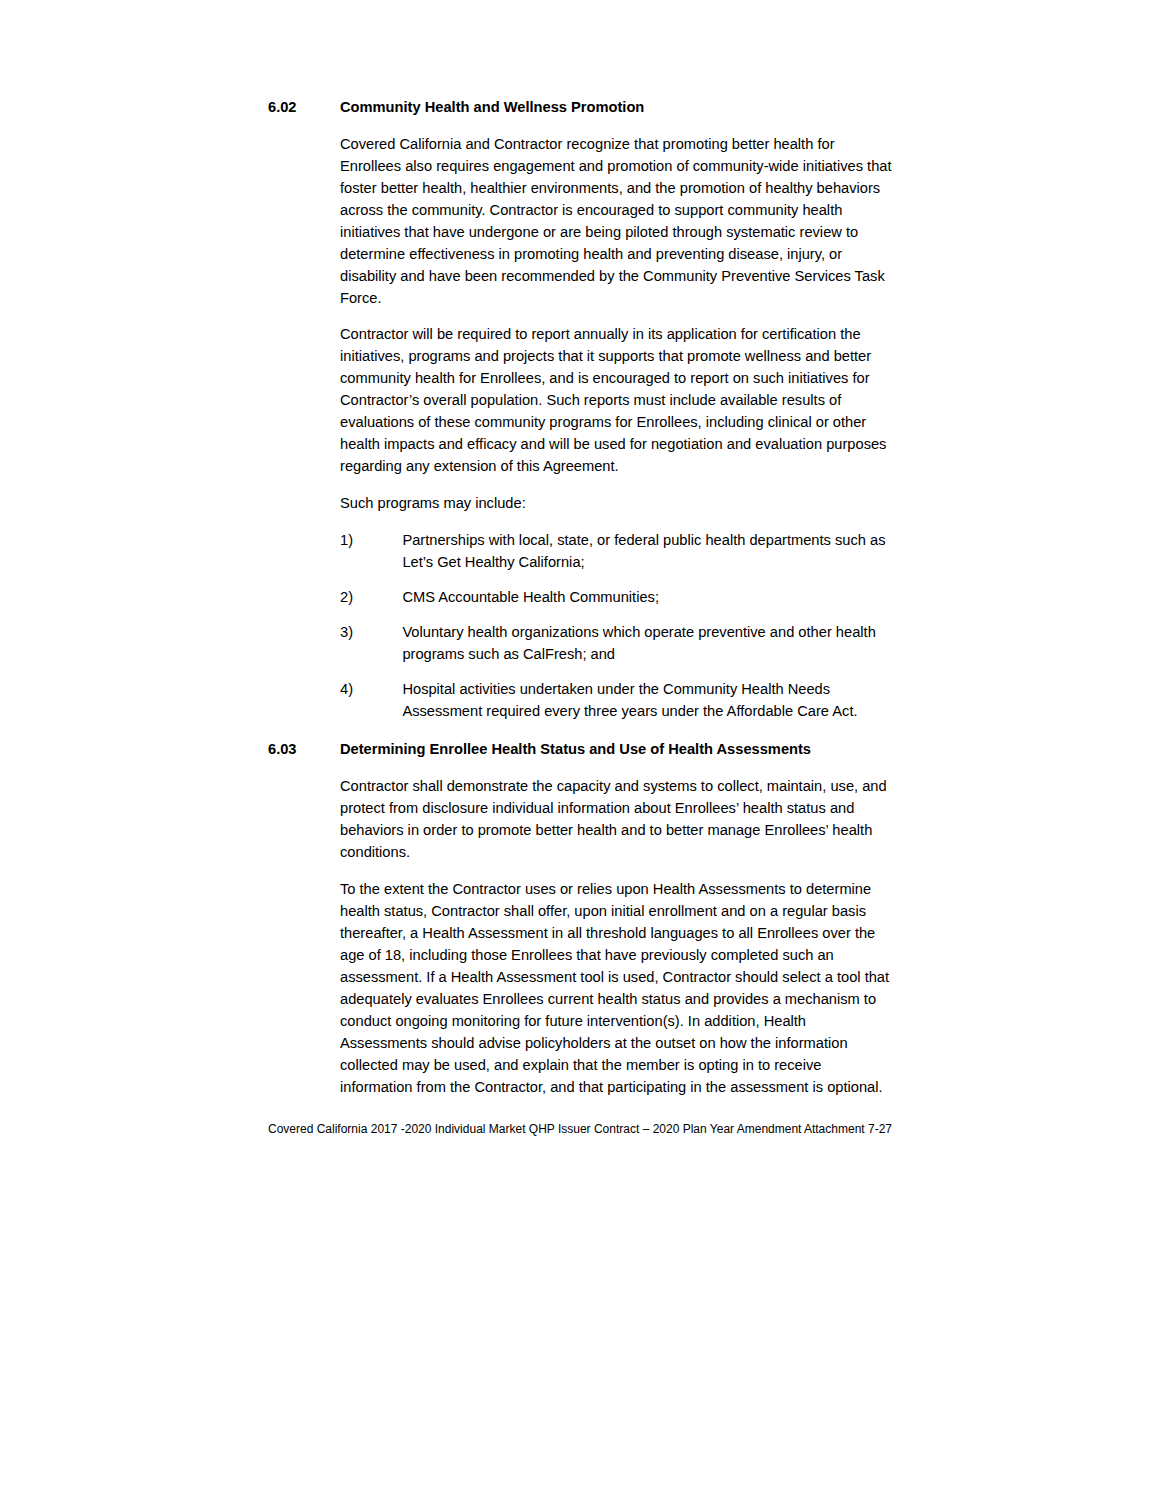6.02 Community Health and Wellness Promotion
Covered California and Contractor recognize that promoting better health for Enrollees also requires engagement and promotion of community-wide initiatives that foster better health, healthier environments, and the promotion of healthy behaviors across the community. Contractor is encouraged to support community health initiatives that have undergone or are being piloted through systematic review to determine effectiveness in promoting health and preventing disease, injury, or disability and have been recommended by the Community Preventive Services Task Force.
Contractor will be required to report annually in its application for certification the initiatives, programs and projects that it supports that promote wellness and better community health for Enrollees, and is encouraged to report on such initiatives for Contractor’s overall population. Such reports must include available results of evaluations of these community programs for Enrollees, including clinical or other health impacts and efficacy and will be used for negotiation and evaluation purposes regarding any extension of this Agreement.
Such programs may include:
1) Partnerships with local, state, or federal public health departments such as Let’s Get Healthy California;
2) CMS Accountable Health Communities;
3) Voluntary health organizations which operate preventive and other health programs such as CalFresh; and
4) Hospital activities undertaken under the Community Health Needs Assessment required every three years under the Affordable Care Act.
6.03 Determining Enrollee Health Status and Use of Health Assessments
Contractor shall demonstrate the capacity and systems to collect, maintain, use, and protect from disclosure individual information about Enrollees’ health status and behaviors in order to promote better health and to better manage Enrollees’ health conditions.
To the extent the Contractor uses or relies upon Health Assessments to determine health status, Contractor shall offer, upon initial enrollment and on a regular basis thereafter, a Health Assessment in all threshold languages to all Enrollees over the age of 18, including those Enrollees that have previously completed such an assessment. If a Health Assessment tool is used, Contractor should select a tool that adequately evaluates Enrollees current health status and provides a mechanism to conduct ongoing monitoring for future intervention(s). In addition, Health Assessments should advise policyholders at the outset on how the information collected may be used, and explain that the member is opting in to receive information from the Contractor, and that participating in the assessment is optional.
Covered California 2017 -2020 Individual Market QHP Issuer Contract – 2020 Plan Year Amendment Attachment 7-27